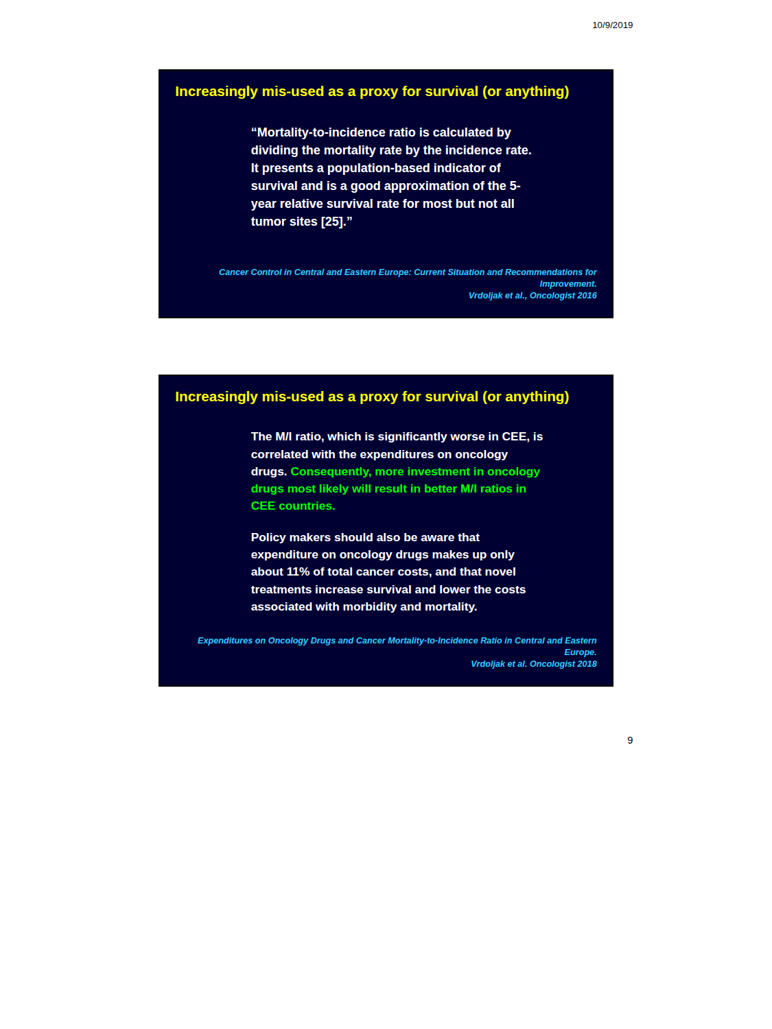10/9/2019
Increasingly mis-used as a proxy for survival (or anything)
“Mortality-to-incidence ratio is calculated by dividing the mortality rate by the incidence rate. It presents a population-based indicator of survival and is a good approximation of the 5-year relative survival rate for most but not all tumor sites [25].”
Cancer Control in Central and Eastern Europe: Current Situation and Recommendations for Improvement.
Vrdoljak et al., Oncologist 2016
Increasingly mis-used as a proxy for survival (or anything)
The M/I ratio, which is significantly worse in CEE, is correlated with the expenditures on oncology drugs. Consequently, more investment in oncology drugs most likely will result in better M/I ratios in CEE countries.
Policy makers should also be aware that expenditure on oncology drugs makes up only about 11% of total cancer costs, and that novel treatments increase survival and lower the costs associated with morbidity and mortality.
Expenditures on Oncology Drugs and Cancer Mortality-to-Incidence Ratio in Central and Eastern Europe.
Vrdoljak et al. Oncologist 2018
9